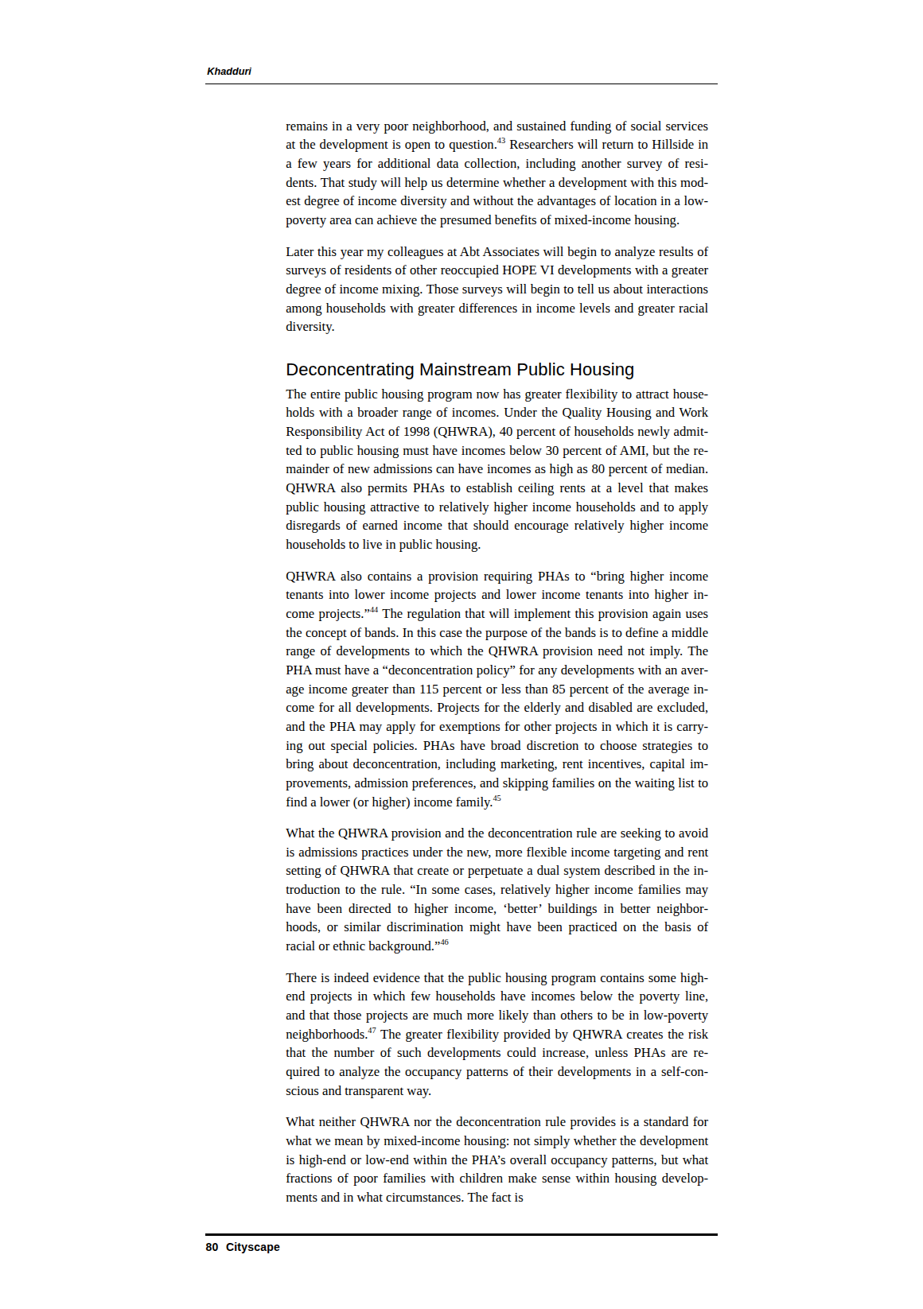Khadduri
remains in a very poor neighborhood, and sustained funding of social services at the development is open to question.43 Researchers will return to Hillside in a few years for additional data collection, including another survey of residents. That study will help us determine whether a development with this modest degree of income diversity and without the advantages of location in a low-poverty area can achieve the presumed benefits of mixed-income housing.
Later this year my colleagues at Abt Associates will begin to analyze results of surveys of residents of other reoccupied HOPE VI developments with a greater degree of income mixing. Those surveys will begin to tell us about interactions among households with greater differences in income levels and greater racial diversity.
Deconcentrating Mainstream Public Housing
The entire public housing program now has greater flexibility to attract households with a broader range of incomes. Under the Quality Housing and Work Responsibility Act of 1998 (QHWRA), 40 percent of households newly admitted to public housing must have incomes below 30 percent of AMI, but the remainder of new admissions can have incomes as high as 80 percent of median. QHWRA also permits PHAs to establish ceiling rents at a level that makes public housing attractive to relatively higher income households and to apply disregards of earned income that should encourage relatively higher income households to live in public housing.
QHWRA also contains a provision requiring PHAs to “bring higher income tenants into lower income projects and lower income tenants into higher income projects.”44 The regulation that will implement this provision again uses the concept of bands. In this case the purpose of the bands is to define a middle range of developments to which the QHWRA provision need not imply. The PHA must have a “deconcentration policy” for any developments with an average income greater than 115 percent or less than 85 percent of the average income for all developments. Projects for the elderly and disabled are excluded, and the PHA may apply for exemptions for other projects in which it is carrying out special policies. PHAs have broad discretion to choose strategies to bring about deconcentration, including marketing, rent incentives, capital improvements, admission preferences, and skipping families on the waiting list to find a lower (or higher) income family.45
What the QHWRA provision and the deconcentration rule are seeking to avoid is admissions practices under the new, more flexible income targeting and rent setting of QHWRA that create or perpetuate a dual system described in the introduction to the rule. “In some cases, relatively higher income families may have been directed to higher income, ‘better’ buildings in better neighborhoods, or similar discrimination might have been practiced on the basis of racial or ethnic background.”46
There is indeed evidence that the public housing program contains some high-end projects in which few households have incomes below the poverty line, and that those projects are much more likely than others to be in low-poverty neighborhoods.47 The greater flexibility provided by QHWRA creates the risk that the number of such developments could increase, unless PHAs are required to analyze the occupancy patterns of their developments in a self-conscious and transparent way.
What neither QHWRA nor the deconcentration rule provides is a standard for what we mean by mixed-income housing: not simply whether the development is high-end or low-end within the PHA’s overall occupancy patterns, but what fractions of poor families with children make sense within housing developments and in what circumstances. The fact is
80 Cityscape